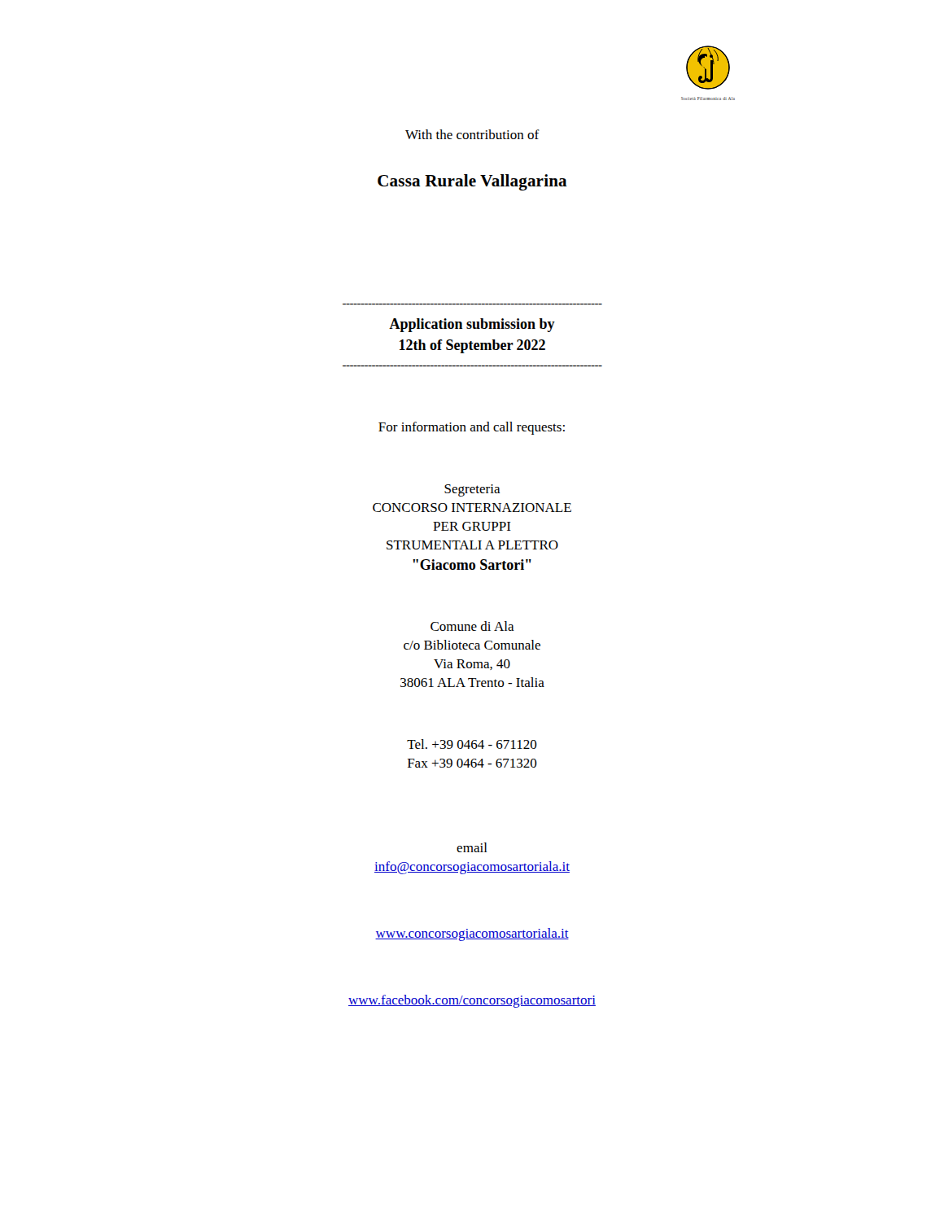Società Filarmonica di Ala
With the contribution of
Cassa Rurale Vallagarina
-----------------------------------------------------------------------
Application submission by
12th of September 2022
-----------------------------------------------------------------------
For information and call requests:
Segreteria
CONCORSO INTERNAZIONALE
PER GRUPPI
STRUMENTALI A PLETTRO
"Giacomo Sartori"
Comune di Ala
c/o Biblioteca Comunale
Via Roma, 40
38061 ALA Trento - Italia
Tel. +39 0464 - 671120
Fax +39 0464 - 671320
email
info@concorsogiacomosartoriala.it
www.concorsogiacomosartoriala.it
www.facebook.com/concorsogiacomosartori